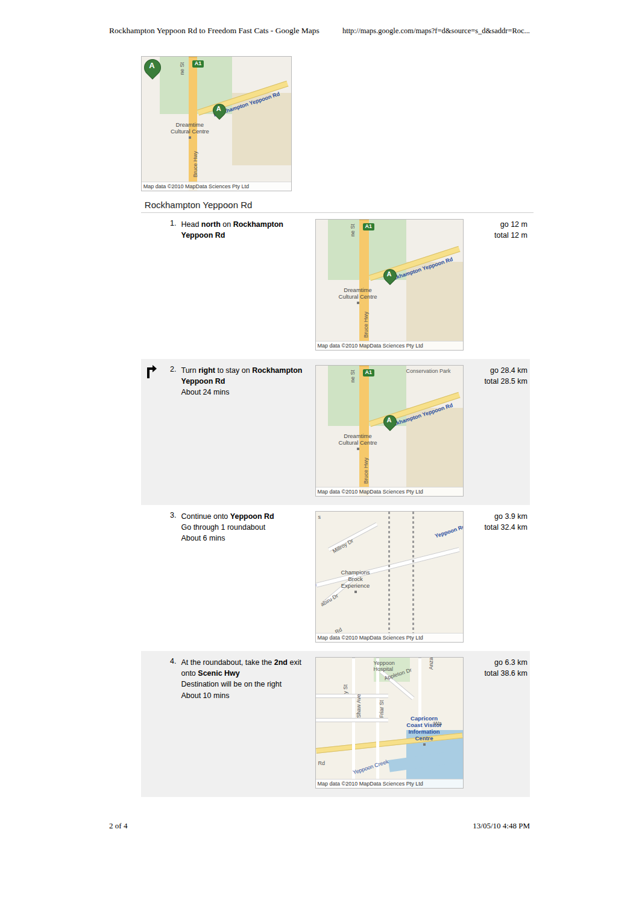Rockhampton Yeppoon Rd to Freedom Fast Cats - Google Maps
http://maps.google.com/maps?f=d&source=s_d&saddr=Roc...
A1
ne St
Bruce Hwy
Rockhampton Yeppoon Rd
Dreamtime
Cultural Centre
A
A
Map data ©2010 MapData Sciences Pty Ltd
Rockhampton Yeppoon Rd
| | 1. | Head north on Rockhampton Yeppoon Rd | A1 ne St Bruce Hwy Rockhampton Yeppoon Rd Dreamtime Cultural Centre A Map data ©2010 MapData Sciences Pty Ltd | go 12 m total 12 m |
| | 2. | Turn right to stay on Rockhampton Yeppoon Rd About 24 mins | A1 ne St Bruce Hwy Conservation Park Rockhampton Yeppoon Rd Dreamtime Cultural Centre A Map data ©2010 MapData Sciences Pty Ltd | go 28.4 km total 28.5 km |
| | 3. | Continue onto Yeppoon Rd Go through 1 roundabout About 6 mins | s Millroy Dr Yeppoon Rd Champions Brock Experience abiru Dr Rd Map data ©2010 MapData Sciences Pty Ltd | go 3.9 km total 32.4 km |
| | 4. | At the roundabout, take the 2nd exit onto Scenic Hwy Destination will be on the right About 10 mins | Yeppoon Hospital Anzac Pde Appleton Dr y St Shaw Ave Friar St Capricorn Coast Visitor Information Centre Wa Rd Yeppoon Creek Map data ©2010 MapData Sciences Pty Ltd | go 6.3 km total 38.6 km |
2 of 4
13/05/10 4:48 PM